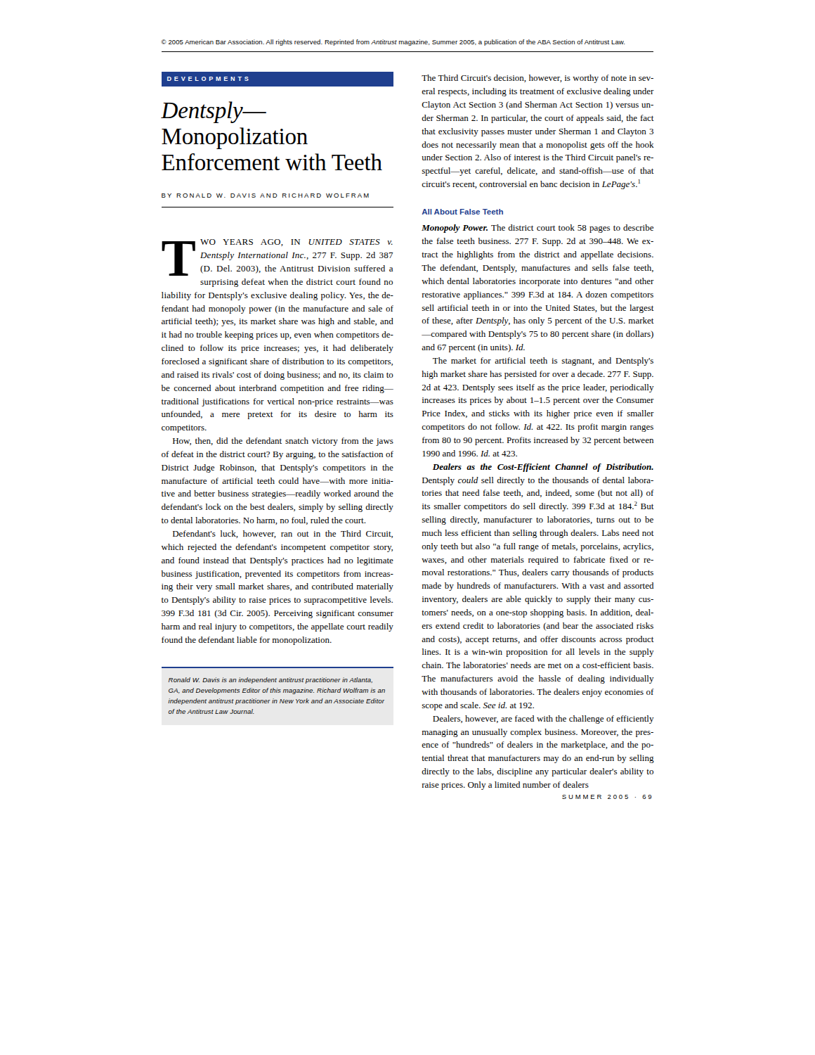© 2005 American Bar Association. All rights reserved. Reprinted from Antitrust magazine, Summer 2005, a publication of the ABA Section of Antitrust Law.
Developments
Dentsply—
Monopolization
Enforcement with Teeth
By Ronald W. Davis and Richard Wolfram
TWO YEARS AGO, IN UNITED STATES v. Dentsply International Inc., 277 F. Supp. 2d 387 (D. Del. 2003), the Antitrust Division suffered a surprising defeat when the district court found no liability for Dentsply's exclusive dealing policy. Yes, the defendant had monopoly power (in the manufacture and sale of artificial teeth); yes, its market share was high and stable, and it had no trouble keeping prices up, even when competitors declined to follow its price increases; yes, it had deliberately foreclosed a significant share of distribution to its competitors, and raised its rivals' cost of doing business; and no, its claim to be concerned about interbrand competition and free riding—traditional justifications for vertical non-price restraints—was unfounded, a mere pretext for its desire to harm its competitors.
How, then, did the defendant snatch victory from the jaws of defeat in the district court? By arguing, to the satisfaction of District Judge Robinson, that Dentsply's competitors in the manufacture of artificial teeth could have—with more initiative and better business strategies—readily worked around the defendant's lock on the best dealers, simply by selling directly to dental laboratories. No harm, no foul, ruled the court.
Defendant's luck, however, ran out in the Third Circuit, which rejected the defendant's incompetent competitor story, and found instead that Dentsply's practices had no legitimate business justification, prevented its competitors from increasing their very small market shares, and contributed materially to Dentsply's ability to raise prices to supracompetitive levels. 399 F.3d 181 (3d Cir. 2005). Perceiving significant consumer harm and real injury to competitors, the appellate court readily found the defendant liable for monopolization.
Ronald W. Davis is an independent antitrust practitioner in Atlanta, GA, and Developments Editor of this magazine. Richard Wolfram is an independent antitrust practitioner in New York and an Associate Editor of the Antitrust Law Journal.
The Third Circuit's decision, however, is worthy of note in several respects, including its treatment of exclusive dealing under Clayton Act Section 3 (and Sherman Act Section 1) versus under Sherman 2. In particular, the court of appeals said, the fact that exclusivity passes muster under Sherman 1 and Clayton 3 does not necessarily mean that a monopolist gets off the hook under Section 2. Also of interest is the Third Circuit panel's respectful—yet careful, delicate, and stand-offish—use of that circuit's recent, controversial en banc decision in LePage's.1
All About False Teeth
Monopoly Power. The district court took 58 pages to describe the false teeth business. 277 F. Supp. 2d at 390–448. We extract the highlights from the district and appellate decisions. The defendant, Dentsply, manufactures and sells false teeth, which dental laboratories incorporate into dentures "and other restorative appliances." 399 F.3d at 184. A dozen competitors sell artificial teeth in or into the United States, but the largest of these, after Dentsply, has only 5 percent of the U.S. market—compared with Dentsply's 75 to 80 percent share (in dollars) and 67 percent (in units). Id.
The market for artificial teeth is stagnant, and Dentsply's high market share has persisted for over a decade. 277 F. Supp. 2d at 423. Dentsply sees itself as the price leader, periodically increases its prices by about 1–1.5 percent over the Consumer Price Index, and sticks with its higher price even if smaller competitors do not follow. Id. at 422. Its profit margin ranges from 80 to 90 percent. Profits increased by 32 percent between 1990 and 1996. Id. at 423.
Dealers as the Cost-Efficient Channel of Distribution. Dentsply could sell directly to the thousands of dental laboratories that need false teeth, and, indeed, some (but not all) of its smaller competitors do sell directly. 399 F.3d at 184.2 But selling directly, manufacturer to laboratories, turns out to be much less efficient than selling through dealers. Labs need not only teeth but also "a full range of metals, porcelains, acrylics, waxes, and other materials required to fabricate fixed or removal restorations." Thus, dealers carry thousands of products made by hundreds of manufacturers. With a vast and assorted inventory, dealers are able quickly to supply their many customers' needs, on a one-stop shopping basis. In addition, dealers extend credit to laboratories (and bear the associated risks and costs), accept returns, and offer discounts across product lines. It is a win-win proposition for all levels in the supply chain. The laboratories' needs are met on a cost-efficient basis. The manufacturers avoid the hassle of dealing individually with thousands of laboratories. The dealers enjoy economies of scope and scale. See id. at 192.
Dealers, however, are faced with the challenge of efficiently managing an unusually complex business. Moreover, the presence of "hundreds" of dealers in the marketplace, and the potential threat that manufacturers may do an end-run by selling directly to the labs, discipline any particular dealer's ability to raise prices. Only a limited number of dealers
SUMMER 2005 · 69